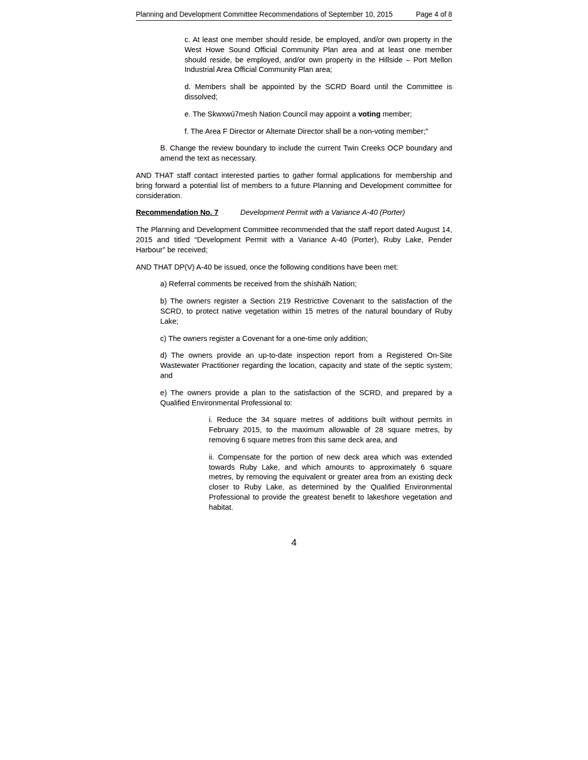Planning and Development Committee Recommendations of September 10, 2015
Page 4 of 8
c. At least one member should reside, be employed, and/or own property in the West Howe Sound Official Community Plan area and at least one member should reside, be employed, and/or own property in the Hillside – Port Mellon Industrial Area Official Community Plan area;
d. Members shall be appointed by the SCRD Board until the Committee is dissolved;
e. The Skwxwú7mesh Nation Council may appoint a voting member;
f. The Area F Director or Alternate Director shall be a non-voting member;”
B. Change the review boundary to include the current Twin Creeks OCP boundary and amend the text as necessary.
AND THAT staff contact interested parties to gather formal applications for membership and bring forward a potential list of members to a future Planning and Development committee for consideration.
Recommendation No. 7 Development Permit with a Variance A-40 (Porter)
The Planning and Development Committee recommended that the staff report dated August 14, 2015 and titled “Development Permit with a Variance A-40 (Porter), Ruby Lake, Pender Harbour” be received;
AND THAT DP(V) A-40 be issued, once the following conditions have been met:
a) Referral comments be received from the shíshálh Nation;
b) The owners register a Section 219 Restrictive Covenant to the satisfaction of the SCRD, to protect native vegetation within 15 metres of the natural boundary of Ruby Lake;
c) The owners register a Covenant for a one-time only addition;
d) The owners provide an up-to-date inspection report from a Registered On-Site Wastewater Practitioner regarding the location, capacity and state of the septic system; and
e) The owners provide a plan to the satisfaction of the SCRD, and prepared by a Qualified Environmental Professional to:
i. Reduce the 34 square metres of additions built without permits in February 2015, to the maximum allowable of 28 square metres, by removing 6 square metres from this same deck area, and
ii. Compensate for the portion of new deck area which was extended towards Ruby Lake, and which amounts to approximately 6 square metres, by removing the equivalent or greater area from an existing deck closer to Ruby Lake, as determined by the Qualified Environmental Professional to provide the greatest benefit to lakeshore vegetation and habitat.
4